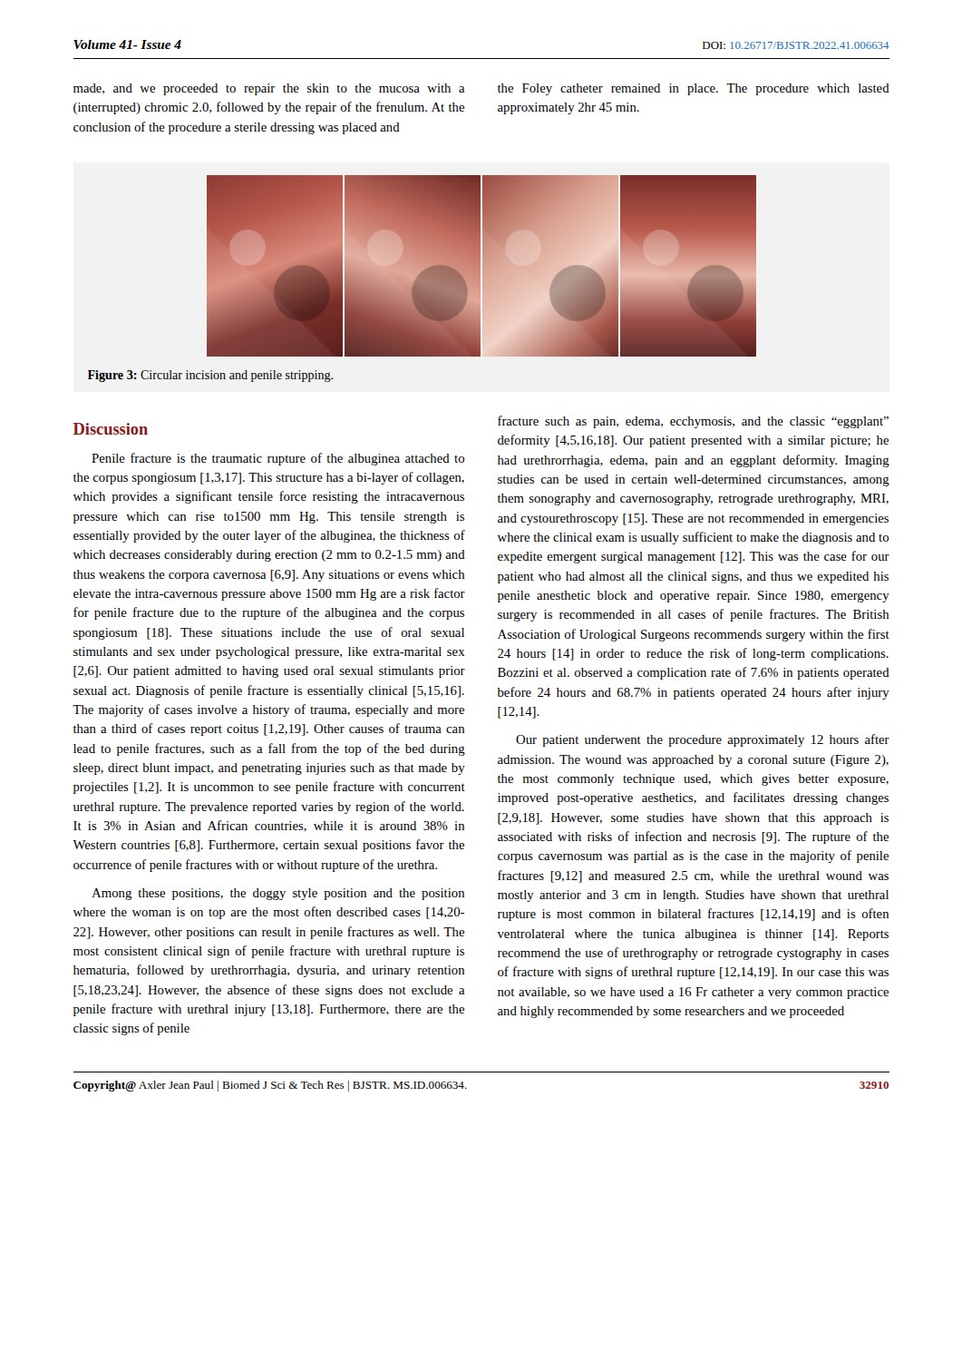Volume 41- Issue 4
DOI: 10.26717/BJSTR.2022.41.006634
made, and we proceeded to repair the skin to the mucosa with a (interrupted) chromic 2.0, followed by the repair of the frenulum. At the conclusion of the procedure a sterile dressing was placed and
the Foley catheter remained in place. The procedure which lasted approximately 2hr 45 min.
Figure 3: Circular incision and penile stripping.
Discussion
Penile fracture is the traumatic rupture of the albuginea attached to the corpus spongiosum [1,3,17]. This structure has a bi-layer of collagen, which provides a significant tensile force resisting the intracavernous pressure which can rise to1500 mm Hg. This tensile strength is essentially provided by the outer layer of the albuginea, the thickness of which decreases considerably during erection (2 mm to 0.2-1.5 mm) and thus weakens the corpora cavernosa [6,9]. Any situations or evens which elevate the intra-cavernous pressure above 1500 mm Hg are a risk factor for penile fracture due to the rupture of the albuginea and the corpus spongiosum [18]. These situations include the use of oral sexual stimulants and sex under psychological pressure, like extra-marital sex [2,6]. Our patient admitted to having used oral sexual stimulants prior sexual act. Diagnosis of penile fracture is essentially clinical [5,15,16]. The majority of cases involve a history of trauma, especially and more than a third of cases report coitus [1,2,19]. Other causes of trauma can lead to penile fractures, such as a fall from the top of the bed during sleep, direct blunt impact, and penetrating injuries such as that made by projectiles [1,2]. It is uncommon to see penile fracture with concurrent urethral rupture. The prevalence reported varies by region of the world. It is 3% in Asian and African countries, while it is around 38% in Western countries [6,8]. Furthermore, certain sexual positions favor the occurrence of penile fractures with or without rupture of the urethra.
Among these positions, the doggy style position and the position where the woman is on top are the most often described cases [14,20-22]. However, other positions can result in penile fractures as well. The most consistent clinical sign of penile fracture with urethral rupture is hematuria, followed by urethrorrhagia, dysuria, and urinary retention [5,18,23,24]. However, the absence of these signs does not exclude a penile fracture with urethral injury [13,18]. Furthermore, there are the classic signs of penile
fracture such as pain, edema, ecchymosis, and the classic “eggplant” deformity [4,5,16,18]. Our patient presented with a similar picture; he had urethrorrhagia, edema, pain and an eggplant deformity. Imaging studies can be used in certain well-determined circumstances, among them sonography and cavernosography, retrograde urethrography, MRI, and cystourethroscopy [15]. These are not recommended in emergencies where the clinical exam is usually sufficient to make the diagnosis and to expedite emergent surgical management [12]. This was the case for our patient who had almost all the clinical signs, and thus we expedited his penile anesthetic block and operative repair. Since 1980, emergency surgery is recommended in all cases of penile fractures. The British Association of Urological Surgeons recommends surgery within the first 24 hours [14] in order to reduce the risk of long-term complications. Bozzini et al. observed a complication rate of 7.6% in patients operated before 24 hours and 68.7% in patients operated 24 hours after injury [12,14].
Our patient underwent the procedure approximately 12 hours after admission. The wound was approached by a coronal suture (Figure 2), the most commonly technique used, which gives better exposure, improved post-operative aesthetics, and facilitates dressing changes [2,9,18]. However, some studies have shown that this approach is associated with risks of infection and necrosis [9]. The rupture of the corpus cavernosum was partial as is the case in the majority of penile fractures [9,12] and measured 2.5 cm, while the urethral wound was mostly anterior and 3 cm in length. Studies have shown that urethral rupture is most common in bilateral fractures [12,14,19] and is often ventrolateral where the tunica albuginea is thinner [14]. Reports recommend the use of urethrography or retrograde cystography in cases of fracture with signs of urethral rupture [12,14,19]. In our case this was not available, so we have used a 16 Fr catheter a very common practice and highly recommended by some researchers and we proceeded
Copyright@ Axler Jean Paul | Biomed J Sci & Tech Res | BJSTR. MS.ID.006634.
32910